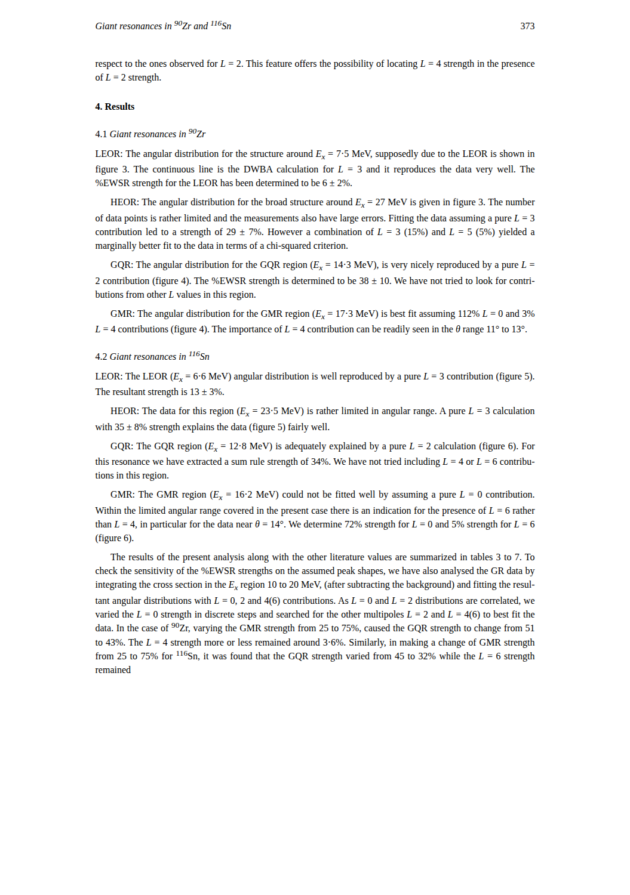Giant resonances in 90Zr and 116Sn 373
respect to the ones observed for L = 2. This feature offers the possibility of locating L = 4 strength in the presence of L = 2 strength.
4. Results
4.1 Giant resonances in 90Zr
LEOR: The angular distribution for the structure around Ex = 7·5 MeV, supposedly due to the LEOR is shown in figure 3. The continuous line is the DWBA calculation for L = 3 and it reproduces the data very well. The %EWSR strength for the LEOR has been determined to be 6 ± 2%.
HEOR: The angular distribution for the broad structure around Ex = 27 MeV is given in figure 3. The number of data points is rather limited and the measurements also have large errors. Fitting the data assuming a pure L = 3 contribution led to a strength of 29 ± 7%. However a combination of L = 3 (15%) and L = 5 (5%) yielded a marginally better fit to the data in terms of a chi-squared criterion.
GQR: The angular distribution for the GQR region (Ex = 14·3 MeV), is very nicely reproduced by a pure L = 2 contribution (figure 4). The %EWSR strength is determined to be 38 ± 10. We have not tried to look for contributions from other L values in this region.
GMR: The angular distribution for the GMR region (Ex = 17·3 MeV) is best fit assuming 112% L = 0 and 3% L = 4 contributions (figure 4). The importance of L = 4 contribution can be readily seen in the θ range 11° to 13°.
4.2 Giant resonances in 116Sn
LEOR: The LEOR (Ex = 6·6 MeV) angular distribution is well reproduced by a pure L = 3 contribution (figure 5). The resultant strength is 13 ± 3%.
HEOR: The data for this region (Ex = 23·5 MeV) is rather limited in angular range. A pure L = 3 calculation with 35 ± 8% strength explains the data (figure 5) fairly well.
GQR: The GQR region (Ex = 12·8 MeV) is adequately explained by a pure L = 2 calculation (figure 6). For this resonance we have extracted a sum rule strength of 34%. We have not tried including L = 4 or L = 6 contributions in this region.
GMR: The GMR region (Ex = 16·2 MeV) could not be fitted well by assuming a pure L = 0 contribution. Within the limited angular range covered in the present case there is an indication for the presence of L = 6 rather than L = 4, in particular for the data near θ = 14°. We determine 72% strength for L = 0 and 5% strength for L = 6 (figure 6).
The results of the present analysis along with the other literature values are summarized in tables 3 to 7. To check the sensitivity of the %EWSR strengths on the assumed peak shapes, we have also analysed the GR data by integrating the cross section in the Ex region 10 to 20 MeV, (after subtracting the background) and fitting the resultant angular distributions with L = 0, 2 and 4(6) contributions. As L = 0 and L = 2 distributions are correlated, we varied the L = 0 strength in discrete steps and searched for the other multipoles L = 2 and L = 4(6) to best fit the data. In the case of 90Zr, varying the GMR strength from 25 to 75%, caused the GQR strength to change from 51 to 43%. The L = 4 strength more or less remained around 3·6%. Similarly, in making a change of GMR strength from 25 to 75% for 116Sn, it was found that the GQR strength varied from 45 to 32% while the L = 6 strength remained